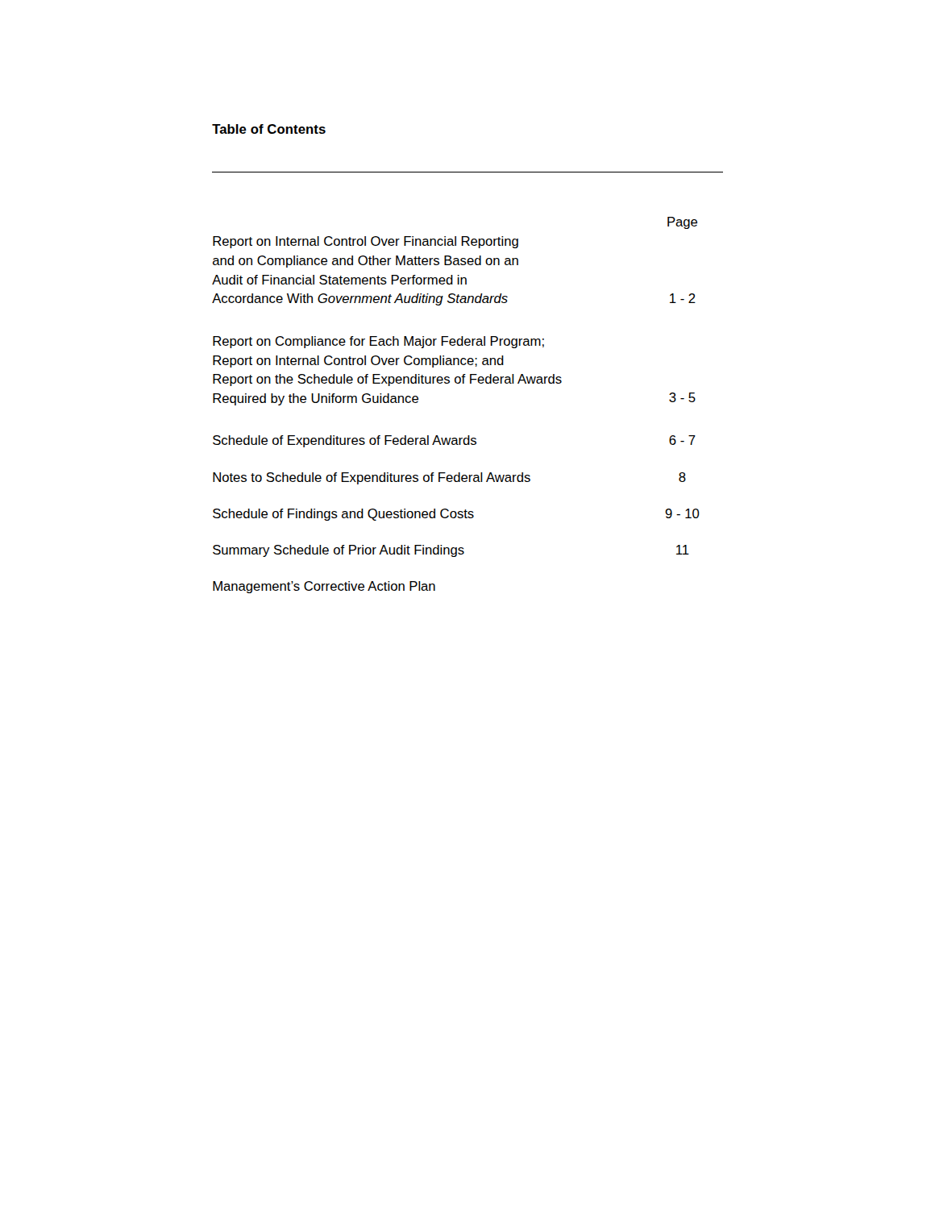Table of Contents
| | Page |
| Report on Internal Control Over Financial Reporting and on Compliance and Other Matters Based on an Audit of Financial Statements Performed in Accordance With Government Auditing Standards | 1 - 2 |
| Report on Compliance for Each Major Federal Program; Report on Internal Control Over Compliance; and Report on the Schedule of Expenditures of Federal Awards Required by the Uniform Guidance | 3 - 5 |
| Schedule of Expenditures of Federal Awards | 6 - 7 |
| Notes to Schedule of Expenditures of Federal Awards | 8 |
| Schedule of Findings and Questioned Costs | 9 - 10 |
| Summary Schedule of Prior Audit Findings | 11 |
| Management’s Corrective Action Plan | |